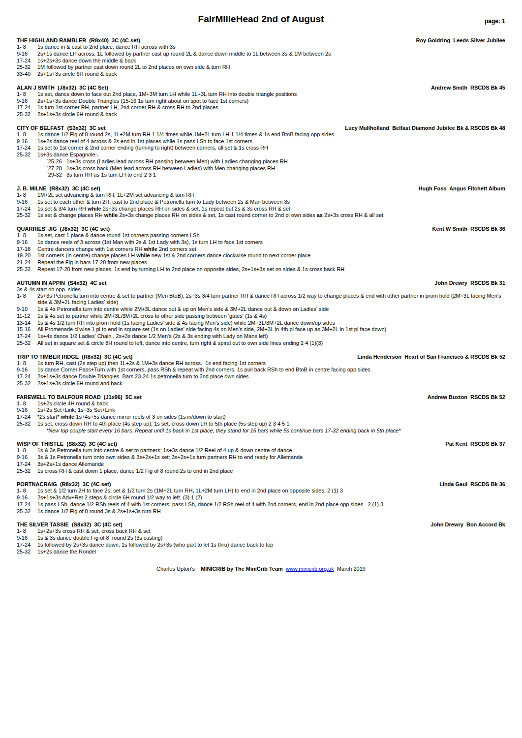FairMilleHead 2nd of August
page: 1
THE HIGHLAND RAMBLER (R8x40) 3C (4C set) Roy Goldring Leeds Silver Jubilee
| 1- 8 | 1s dance in & cast to 2nd place, dance RH across with 3s |
| 9-16 | 2s+1s dance LH across, 1L followed by partner cast up round 2L & dance down middle to 1L between 3s & 1M between 2s |
| 17-24 | 1s+2s+3s dance down the middle & back |
| 25-32 | 1M followed by partner cast down round 2L to 2nd places on own side & turn RH |
| 33-40 | 2s+1s+3s circle 6H round & back |
ALAN J SMITH (J8x32) 3C (4C Set) Andrew Smith RSCDS Bk 45
| 1- 8 | 1s set, dance down to face out 2nd place, 1M+3M turn LH while 1L+3L turn RH into double triangle positions |
| 9-16 | 2s+1s+3s dance Double Triangles (15-16 1s turn right about on spot to face 1st corners) |
| 17-24 | 1s turn 1st corner RH, partner LH, 2nd corner RH & cross RH to 2nd places |
| 25-32 | 2s+1s+3s circle 6H round & back |
CITY OF BELFAST (S3x32) 3C set Lucy Mullholland Belfast Diamond Jubilee Bk & RSCDS Bk 48
| 1- 8 | 1s dance 1/2 Fig of 8 round 2s, 1L+2M turn RH 1.1/4 times while 1M+2L turn LH 1.1/4 times & 1s end BtoB facing opp sides |
| 9-16 | 1s+2s dance reel of 4 across & 2s end in 1st places while 1s pass LSh to face 1st corners |
| 17-24 | 1s set to 1st corner & 2nd corner ending (turning to right) between corners, all set & 1s cross RH |
| 25-32 | 1s+3s dance Espagnole:- `25-26 1s+3s cross (Ladies lead across RH passing between Men) with Ladies changing places RH `27-28 1s+3s cross back (Men lead across RH between Ladies) with Men changing places RH `29-32 3s turn RH as 1s turn LH to end 2 3 1 |
J. B. MILNE (R8x32) 3C (4C set) Hugh Foss Angus Fitchett Album
| 1- 8 | 1M+2L set advancing & turn RH, 1L+2M set advancing & turn RH |
| 9-16 | 1s set to each other & turn 2H, cast to 2nd place & Petronella turn to Lady between 2s & Man between 3s |
| 17-24 | 1s set & 3/4 turn RH while 2s+3s change places RH on sides & set, 1s repeat but 2s & 3s cross RH & set |
| 25-32 | 1s set & change places RH while 2s+3s change places RH on sides & set, 1s cast round corner to 2nd pl own sides as 2s+3s cross RH & all set |
QUARRIES' JIG (J8x32) 3C (4C set) Kent W Smith RSCDS Bk 36
| 1- 8 | 1s set, cast 1 place & dance round 1st corners passing corners LSh |
| 9-16 | 1s dance reels of 3 across (1st Man with 2s & 1st Lady with 3s), 1s turn LH to face 1st corners |
| 17-18 | Centre dancers change with 1st corners RH while 2nd corners set |
| 19-20 | 1st corners (in centre) change places LH while new 1st & 2nd corners dance clockwise round to next corner place |
| 21-24 | Repeat the Fig in bars 17-20 from new places |
| 25-32 | Repeat 17-20 from new places, 1s end by turning LH to 2nd place on opposite sides, 2s+1s+3s set on sides & 1s cross back RH |
AUTUMN IN APPIN (S4x32) 4C set John Drewry RSCDS Bk 31
3s & 4s start on opp. sides
| 1- 8 | 2s+3s Petronella turn into centre & set to partner (Men BtoB), 2s+3s 3/4 turn partner RH & dance RH across 1/2 way to change places & end with other partner in prom hold (2M+3L facing Men's side & 3M+2L facing Ladies' side) |
| 9-10 | 1s & 4s Petronella turn into centre while 2M+3L dance out & up on Men's side & 3M+2L dance out & down on Ladies' side |
| 11-12 | 1s & 4s set to partner while 2M+3L/3M+2L cross to other side passing between 'gates' (1s & 4s) |
| 13-14 | 1s & 4s 1/2 turn RH into prom hold (1s facing Ladies' side & 4s facing Men's side) while 2M+3L/3M+2L dance down/up sides |
| 15-16 | All Promenade cl'wise 1 pl to end in square set (1s on Ladies' side facing 4s on Men's side, 2M+3L in 4th pl face up as 3M+2L in 1st pl face down) |
| 17-24 | 1s+4s dance 1/2 Ladies' Chain , 2s+3s dance 1/2 Men's (2s & 3s ending with Lady on Mans left) |
| 25-32 | All set in square set & circle 8H round to left, dance into centre, turn right & spiral out to own side lines ending 2 4 (1)(3) |
TRIP TO TIMBER RIDGE (R8x32) 3C (4C set) Linda Henderson Heart of San Francisco & RSCDS Bk 52
| 1- 8 | 1s turn RH, cast (2s step up) then 1L+2s & 1M+3s dance RH across. 1s end facing 1st corners |
| 9-16 | 1s dance Corner Pass+Turn with 1st corners, pass RSh & repeat with 2nd corners. 1s pull back RSh to end BtoB in centre facing opp sides |
| 17-24 | 2s+1s+3s dance Double Triangles. Bars 23-24 1s petronella turn to 2nd place own sides |
| 25-32 | 2s+1s+3s circle 6H round and back |
FAREWELL TO BALFOUR ROAD (J1x96) 5C set Andrew Buxton RSCDS Bk 52
| 1- 8 | 1s+2s circle 4H round & back |
| 9-16 | 1s+2s Set+Link; 1s+3s Set+Link |
| 17-24 | * 2s start * while 1s+4s+5s dance mirror reels of 3 on sides (1s in/down to start) |
| 25-32 | 1s set, cross down RH to 4th place (4s step up); 1s set, cross down LH to 5th place (5s step up) 2 3 4 5 1 *New top couple start every 16 bars. Repeat until 1s back in 1st place, they stand for 16 bars while 5s continue bars 17-32 ending back in 5th place* |
WISP OF THISTLE (S8x32) 3C (4C set) Pat Kent RSCDS Bk 37
| 1- 8 | 1s & 3s Petronella turn into centre & set to partners; 1s+3s dance 1/2 Reel of 4 up & down centre of dance |
| 9-16 | 3s & 1s Petronella turn onto own sides & 3s+2s+1s set; 3s+2s+1s turn partners RH to end ready for Allemande |
| 17-24 | 3s+2s+1s dance Allemande |
| 25-32 | 1s cross RH & cast down 1 place, dance 1/2 Fig of 8 round 2s to end in 2nd place |
PORTNACRAIG (R8x32) 3C (4C set) Linda Gaul RSCDS Bk 36
| 1- 8 | 1s set & 1/2 turn 2H to face 2s, set & 1/2 turn 2s (1M+2L turn RH , 1L+2M turn LH) to end in 2nd place on opposite sides. 2 (1) 3 |
| 9-16 | 2s+1s+3s Adv+Ret 2 steps & circle 6H round 1/2 way to left. (3) 1 (2) |
| 17-24 | 1s pass LSh, dance 1/2 RSh reels of 4 with 1st corners; pass LSh, dance 1/2 RSh reel of 4 with 2nd corners, end in 2nd place opp sides. 2 (1) 3 |
| 25-32 | 1s dance 1/2 Fig of 8 round 3s & 2s+1s+3s turn RH |
THE SILVER TASSIE (S8x32) 3C (4C set) John Drewry Bon Accord Bk
| 1- 8 | 1s+2s+3s cross RH & set, cross back RH & set |
| 9-16 | 1s & 3s dance double Fig of 8 round 2s (3s casting) |
| 17-24 | 1s followed by 2s+3s dance down, 1s followed by 2s+3s (who part to let 1s thru) dance back to top |
| 25-32 | 1s+2s dance the Rondel |
Charles Upton's MINICRIB by The MiniCrib Team www.minicrib.org.uk March 2019